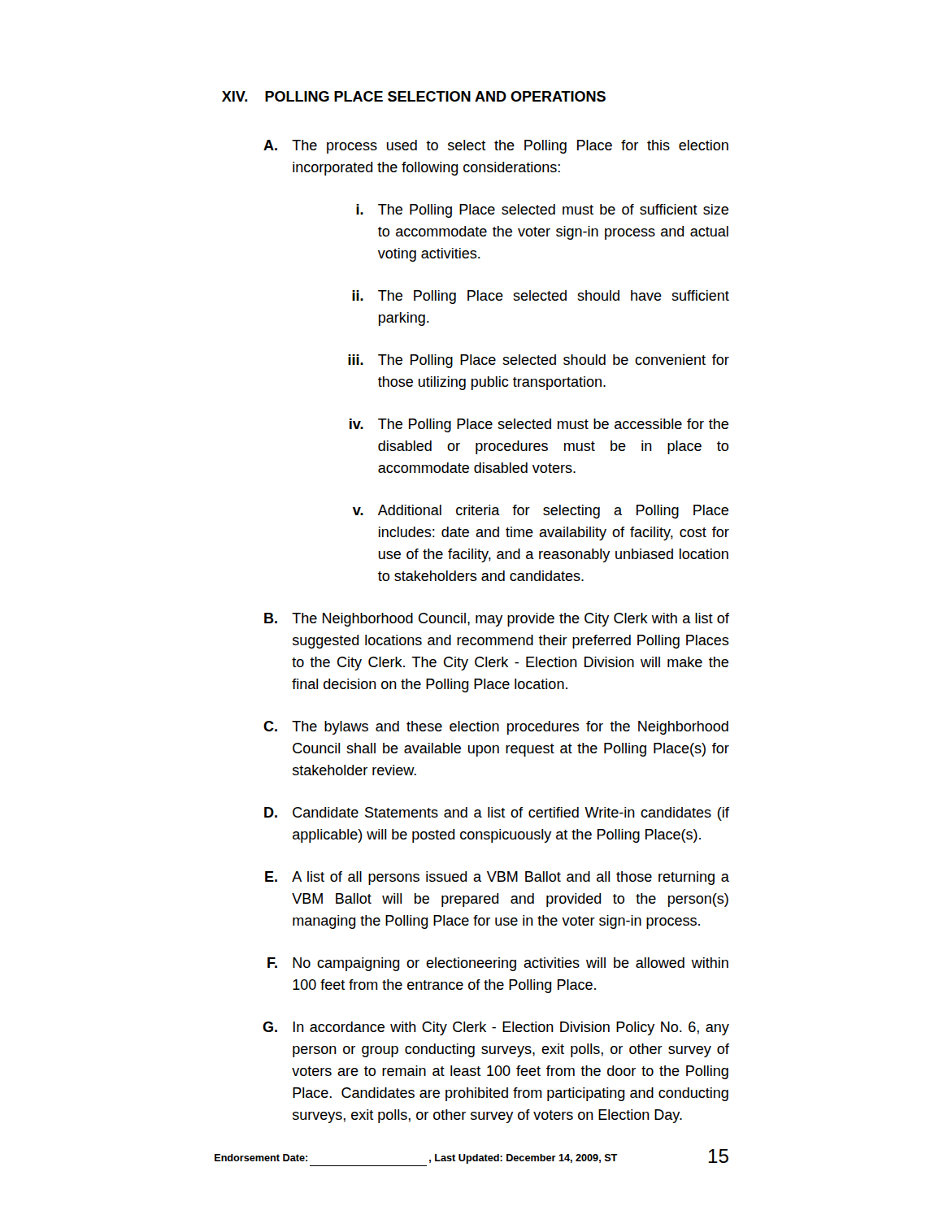XIV. POLLING PLACE SELECTION AND OPERATIONS
A.
The process used to select the Polling Place for this election incorporated the following considerations:
i.
The Polling Place selected must be of sufficient size to accommodate the voter sign-in process and actual voting activities.
ii.
The Polling Place selected should have sufficient parking.
iii.
The Polling Place selected should be convenient for those utilizing public transportation.
iv.
The Polling Place selected must be accessible for the disabled or procedures must be in place to accommodate disabled voters.
v.
Additional criteria for selecting a Polling Place includes: date and time availability of facility, cost for use of the facility, and a reasonably unbiased location to stakeholders and candidates.
B.
The Neighborhood Council, may provide the City Clerk with a list of suggested locations and recommend their preferred Polling Places to the City Clerk. The City Clerk - Election Division will make the final decision on the Polling Place location.
C.
The bylaws and these election procedures for the Neighborhood Council shall be available upon request at the Polling Place(s) for stakeholder review.
D.
Candidate Statements and a list of certified Write-in candidates (if applicable) will be posted conspicuously at the Polling Place(s).
E.
A list of all persons issued a VBM Ballot and all those returning a VBM Ballot will be prepared and provided to the person(s) managing the Polling Place for use in the voter sign-in process.
F.
No campaigning or electioneering activities will be allowed within 100 feet from the entrance of the Polling Place.
G.
In accordance with City Clerk - Election Division Policy No. 6, any person or group conducting surveys, exit polls, or other survey of voters are to remain at least 100 feet from the door to the Polling Place. Candidates are prohibited from participating and conducting surveys, exit polls, or other survey of voters on Election Day.
Endorsement Date: , Last Updated: December 14, 2009, ST
15